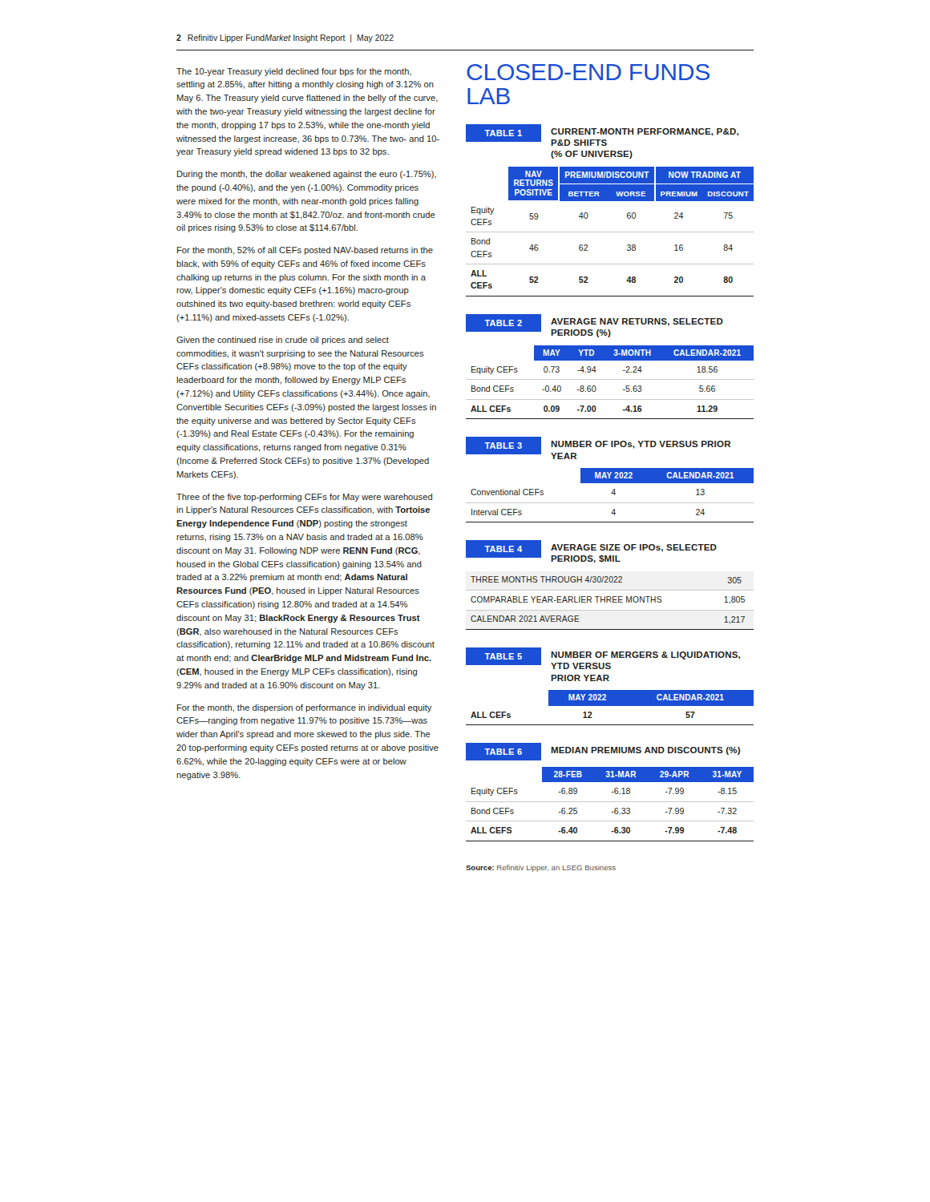2 Refinitiv Lipper FundMarket Insight Report | May 2022
The 10-year Treasury yield declined four bps for the month, settling at 2.85%, after hitting a monthly closing high of 3.12% on May 6. The Treasury yield curve flattened in the belly of the curve, with the two-year Treasury yield witnessing the largest decline for the month, dropping 17 bps to 2.53%, while the one-month yield witnessed the largest increase, 36 bps to 0.73%. The two- and 10-year Treasury yield spread widened 13 bps to 32 bps.
During the month, the dollar weakened against the euro (-1.75%), the pound (-0.40%), and the yen (-1.00%). Commodity prices were mixed for the month, with near-month gold prices falling 3.49% to close the month at $1,842.70/oz. and front-month crude oil prices rising 9.53% to close at $114.67/bbl.
For the month, 52% of all CEFs posted NAV-based returns in the black, with 59% of equity CEFs and 46% of fixed income CEFs chalking up returns in the plus column. For the sixth month in a row, Lipper's domestic equity CEFs (+1.16%) macro-group outshined its two equity-based brethren: world equity CEFs (+1.11%) and mixed-assets CEFs (-1.02%).
Given the continued rise in crude oil prices and select commodities, it wasn't surprising to see the Natural Resources CEFs classification (+8.98%) move to the top of the equity leaderboard for the month, followed by Energy MLP CEFs (+7.12%) and Utility CEFs classifications (+3.44%). Once again, Convertible Securities CEFs (-3.09%) posted the largest losses in the equity universe and was bettered by Sector Equity CEFs (-1.39%) and Real Estate CEFs (-0.43%). For the remaining equity classifications, returns ranged from negative 0.31% (Income & Preferred Stock CEFs) to positive 1.37% (Developed Markets CEFs).
Three of the five top-performing CEFs for May were warehoused in Lipper's Natural Resources CEFs classification, with Tortoise Energy Independence Fund (NDP) posting the strongest returns, rising 15.73% on a NAV basis and traded at a 16.08% discount on May 31. Following NDP were RENN Fund (RCG, housed in the Global CEFs classification) gaining 13.54% and traded at a 3.22% premium at month end; Adams Natural Resources Fund (PEO, housed in Lipper Natural Resources CEFs classification) rising 12.80% and traded at a 14.54% discount on May 31; BlackRock Energy & Resources Trust (BGR, also warehoused in the Natural Resources CEFs classification), returning 12.11% and traded at a 10.86% discount at month end; and ClearBridge MLP and Midstream Fund Inc. (CEM, housed in the Energy MLP CEFs classification), rising 9.29% and traded at a 16.90% discount on May 31.
For the month, the dispersion of performance in individual equity CEFs—ranging from negative 11.97% to positive 15.73%—was wider than April's spread and more skewed to the plus side. The 20 top-performing equity CEFs posted returns at or above positive 6.62%, while the 20-lagging equity CEFs were at or below negative 3.98%.
CLOSED-END FUNDS LAB
TABLE 1
CURRENT-MONTH PERFORMANCE, P&D, P&D SHIFTS
(% OF UNIVERSE)
| | NAV RETURNS POSITIVE | PREMIUM/DISCOUNT | NOW TRADING AT |
| --- | --- | --- | --- |
| | BETTER | WORSE | PREMIUM | DISCOUNT |
| Equity CEFs | 59 | 40 | 60 | 24 | 75 |
| Bond CEFs | 46 | 62 | 38 | 16 | 84 |
| ALL CEFs | 52 | 52 | 48 | 20 | 80 |
TABLE 2
AVERAGE NAV RETURNS, SELECTED PERIODS (%)
| | MAY | YTD | 3-MONTH | CALENDAR-2021 |
| --- | --- | --- | --- | --- |
| Equity CEFs | 0.73 | -4.94 | -2.24 | 18.56 |
| Bond CEFs | -0.40 | -8.60 | -5.63 | 5.66 |
| ALL CEFs | 0.09 | -7.00 | -4.16 | 11.29 |
TABLE 3
NUMBER OF IPOs, YTD VERSUS PRIOR YEAR
| | MAY 2022 | CALENDAR-2021 |
| --- | --- | --- |
| Conventional CEFs | 4 | 13 |
| Interval CEFs | 4 | 24 |
TABLE 4
AVERAGE SIZE OF IPOs, SELECTED PERIODS, $MIL
| THREE MONTHS THROUGH 4/30/2022 | 305 |
| COMPARABLE YEAR-EARLIER THREE MONTHS | 1,805 |
| CALENDAR 2021 AVERAGE | 1,217 |
TABLE 5
NUMBER OF MERGERS & LIQUIDATIONS, YTD VERSUS
PRIOR YEAR
| | MAY 2022 | CALENDAR-2021 |
| --- | --- | --- |
| ALL CEFs | 12 | 57 |
TABLE 6
MEDIAN PREMIUMS AND DISCOUNTS (%)
| | 28-FEB | 31-MAR | 29-APR | 31-MAY |
| --- | --- | --- | --- | --- |
| Equity CEFs | -6.89 | -6.18 | -7.99 | -8.15 |
| Bond CEFs | -6.25 | -6.33 | -7.99 | -7.32 |
| ALL CEFS | -6.40 | -6.30 | -7.99 | -7.48 |
Source: Refinitiv Lipper, an LSEG Business